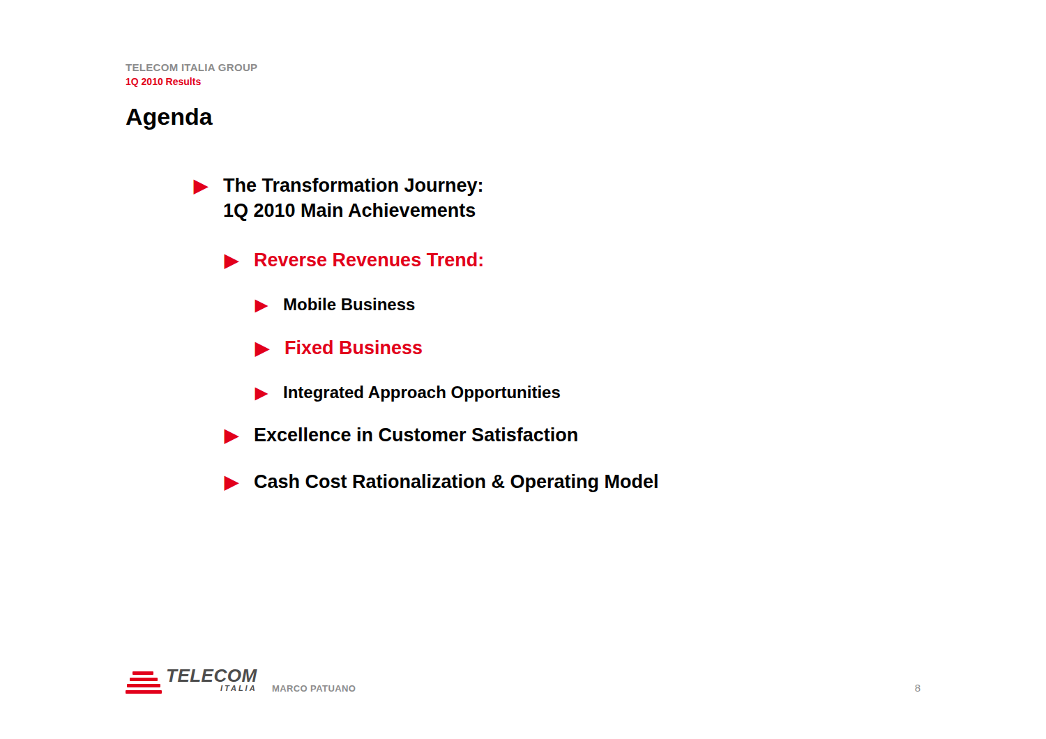TELECOM ITALIA GROUP
1Q 2010 Results
Agenda
▶The Transformation Journey:
1Q 2010 Main Achievements
▶Reverse Revenues Trend:
▶Mobile Business
▶Fixed Business
▶Integrated Approach Opportunities
▶Excellence in Customer Satisfaction
▶Cash Cost Rationalization & Operating Model
TELECOMITALIA
MARCO PATUANO
8